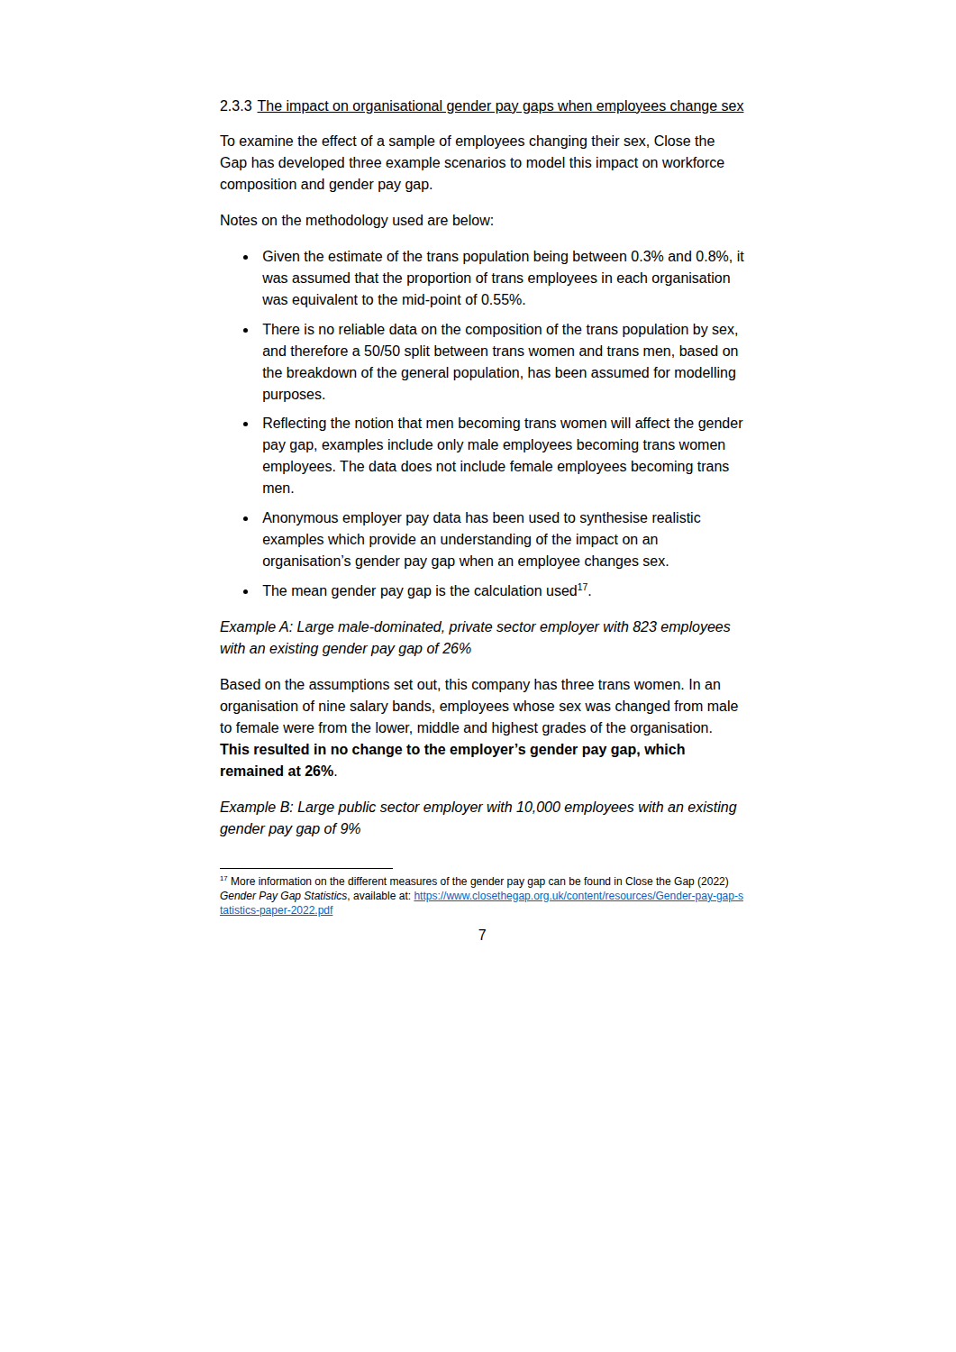2.3.3 The impact on organisational gender pay gaps when employees change sex
To examine the effect of a sample of employees changing their sex, Close the Gap has developed three example scenarios to model this impact on workforce composition and gender pay gap.
Notes on the methodology used are below:
Given the estimate of the trans population being between 0.3% and 0.8%, it was assumed that the proportion of trans employees in each organisation was equivalent to the mid-point of 0.55%.
There is no reliable data on the composition of the trans population by sex, and therefore a 50/50 split between trans women and trans men, based on the breakdown of the general population, has been assumed for modelling purposes.
Reflecting the notion that men becoming trans women will affect the gender pay gap, examples include only male employees becoming trans women employees. The data does not include female employees becoming trans men.
Anonymous employer pay data has been used to synthesise realistic examples which provide an understanding of the impact on an organisation’s gender pay gap when an employee changes sex.
The mean gender pay gap is the calculation used17.
Example A: Large male-dominated, private sector employer with 823 employees with an existing gender pay gap of 26%
Based on the assumptions set out, this company has three trans women. In an organisation of nine salary bands, employees whose sex was changed from male to female were from the lower, middle and highest grades of the organisation. This resulted in no change to the employer’s gender pay gap, which remained at 26%.
Example B: Large public sector employer with 10,000 employees with an existing gender pay gap of 9%
17 More information on the different measures of the gender pay gap can be found in Close the Gap (2022) Gender Pay Gap Statistics, available at: https://www.closethegap.org.uk/content/resources/Gender-pay-gap-statistics-paper-2022.pdf
7